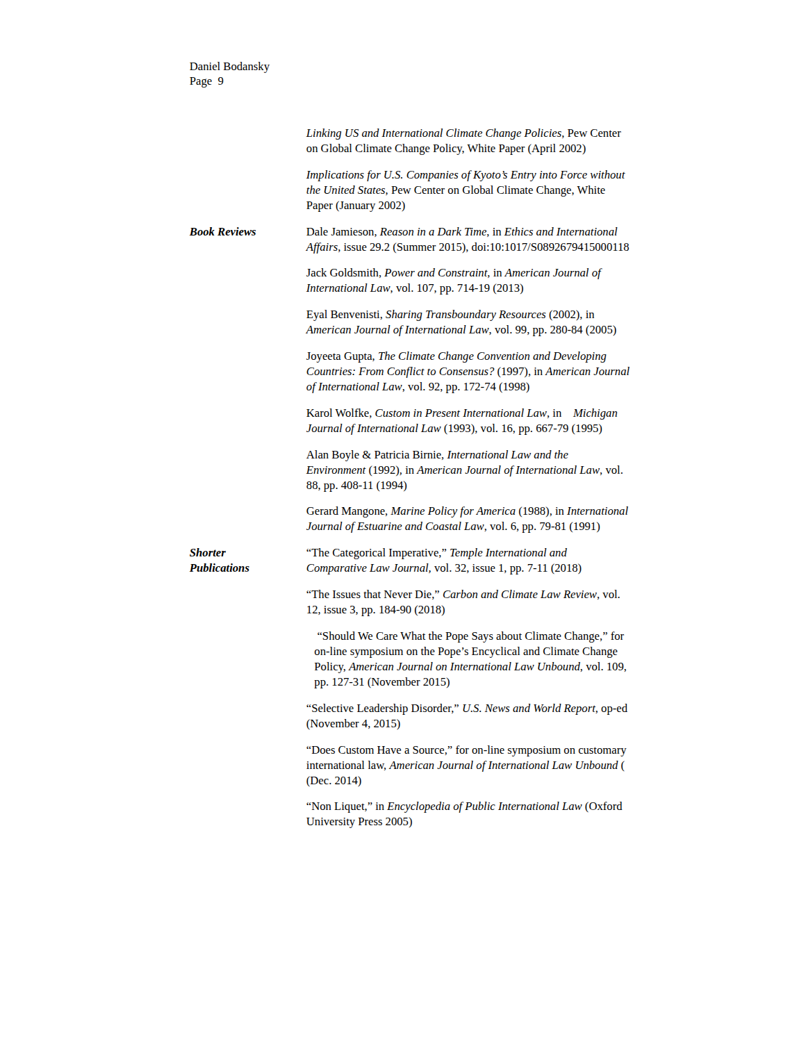Daniel Bodansky
Page 9
| | Linking US and International Climate Change Policies , Pew Center on Global Climate Change Policy, White Paper (April 2002) Implications for U.S. Companies of Kyoto’s Entry into Force without the United States , Pew Center on Global Climate Change, White Paper (January 2002) |
| Book Reviews | Dale Jamieson, Reason in a Dark Time , in Ethics and International Affairs , issue 29.2 (Summer 2015), doi:10:1017/S0892679415000118 Jack Goldsmith, Power and Constraint , in American Journal of International Law , vol. 107, pp. 714-19 (2013) Eyal Benvenisti, Sharing Transboundary Resources (2002), in American Journal of International Law , vol. 99, pp. 280-84 (2005) Joyeeta Gupta, The Climate Change Convention and Developing Countries: From Conflict to Consensus? (1997), in American Journal of International Law , vol. 92, pp. 172-74 (1998) Karol Wolfke, Custom in Present International Law , in Michigan Journal of International Law (1993), vol. 16, pp. 667-79 (1995) Alan Boyle & Patricia Birnie, International Law and the Environment (1992) , in American Journal of International Law , vol. 88, pp. 408-11 (1994) Gerard Mangone, Marine Policy for America (1988), in International Journal of Estuarine and Coastal Law , vol. 6, pp. 79-81 (1991) |
| Shorter Publications | “The Categorical Imperative,” Temple International and Comparative Law Journal, vol. 32, issue 1, pp. 7-11 (2018) “The Issues that Never Die,” Carbon and Climate Law Review , vol. 12, issue 3, pp. 184-90 (2018) “Should We Care What the Pope Says about Climate Change,” for on-line symposium on the Pope’s Encyclical and Climate Change Policy, American Journal on International Law Unbound , vol. 109, pp. 127-31 (November 2015) “Selective Leadership Disorder,” U.S. News and World Report , op-ed (November 4, 2015) “Does Custom Have a Source,” for on-line symposium on customary international law, American Journal of International Law Unbound ( (Dec. 2014) “Non Liquet,” in Encyclopedia of Public International Law (Oxford University Press 2005) |